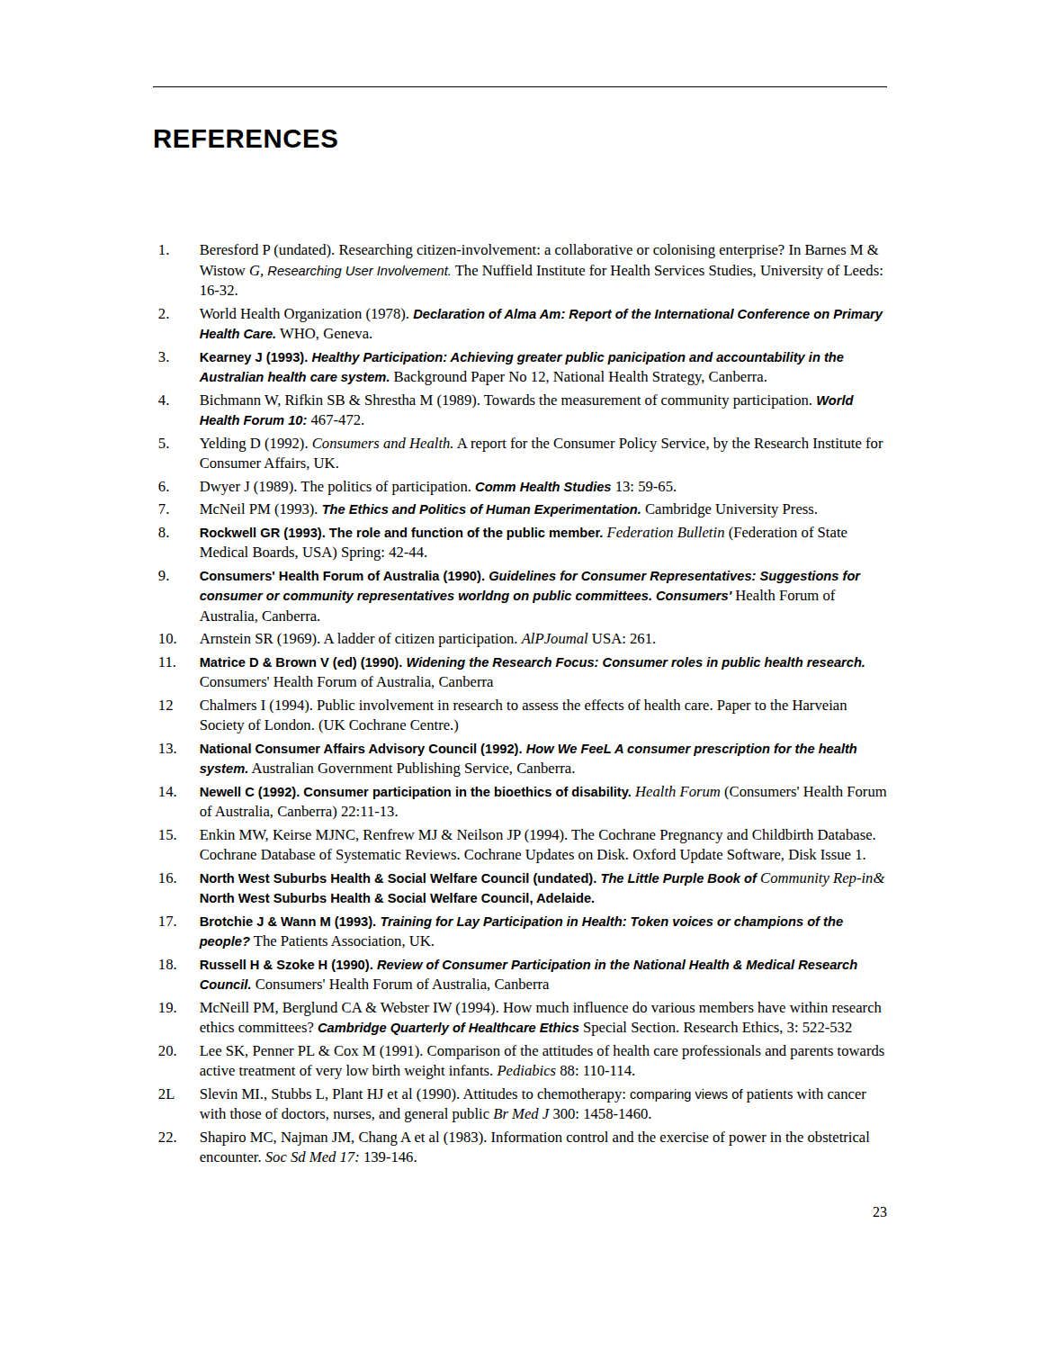REFERENCES
1. Beresford P (undated). Researching citizen-involvement: a collaborative or colonising enterprise? In Barnes M & Wistow G, Researching User Involvement. The Nuffield Institute for Health Services Studies, University of Leeds: 16-32.
2. World Health Organization (1978). Declaration of Alma Am: Report of the International Conference on Primary Health Care. WHO, Geneva.
3. Kearney J (1993). Healthy Participation: Achieving greater public panicipation and accountability in the Australian health care system. Background Paper No 12, National Health Strategy, Canberra.
4. Bichmann W, Rifkin SB & Shrestha M (1989). Towards the measurement of community participation. World Health Forum 10: 467-472.
5. Yelding D (1992). Consumers and Health. A report for the Consumer Policy Service, by the Research Institute for Consumer Affairs, UK.
6. Dwyer J (1989). The politics of participation. Comm Health Studies 13: 59-65.
7. McNeil PM (1993). The Ethics and Politics of Human Experimentation. Cambridge University Press.
8. Rockwell GR (1993). The role and function of the public member. Federation Bulletin (Federation of State Medical Boards, USA) Spring: 42-44.
9. Consumers' Health Forum of Australia (1990). Guidelines for Consumer Representatives: Suggestions for consumer or community representatives worldng on public committees. Consumers' Health Forum of Australia, Canberra.
10. Arnstein SR (1969). A ladder of citizen participation. AlPJoumal USA: 261.
11. Matrice D & Brown V (ed) (1990). Widening the Research Focus: Consumer roles in public health research. Consumers' Health Forum of Australia, Canberra
12 Chalmers I (1994). Public involvement in research to assess the effects of health care. Paper to the Harveian Society of London. (UK Cochrane Centre.)
13. National Consumer Affairs Advisory Council (1992). How We FeeL A consumer prescription for the health system. Australian Government Publishing Service, Canberra.
14. Newell C (1992). Consumer participation in the bioethics of disability. Health Forum (Consumers' Health Forum of Australia, Canberra) 22:11-13.
15. Enkin MW, Keirse MJNC, Renfrew MJ & Neilson JP (1994). The Cochrane Pregnancy and Childbirth Database. Cochrane Database of Systematic Reviews. Cochrane Updates on Disk. Oxford Update Software, Disk Issue 1.
16. North West Suburbs Health & Social Welfare Council (undated). The Little Purple Book of Community Rep-in& North West Suburbs Health & Social Welfare Council, Adelaide.
17. Brotchie J & Wann M (1993). Training for Lay Participation in Health: Token voices or champions of the people? The Patients Association, UK.
18. Russell H & Szoke H (1990). Review of Consumer Participation in the National Health & Medical Research Council. Consumers' Health Forum of Australia, Canberra
19. McNeill PM, Berglund CA & Webster IW (1994). How much influence do various members have within research ethics committees? Cambridge Quarterly of Healthcare Ethics Special Section. Research Ethics, 3: 522-532
20. Lee SK, Penner PL & Cox M (1991). Comparison of the attitudes of health care professionals and parents towards active treatment of very low birth weight infants. Pediabics 88: 110-114.
2LSlevin MI., Stubbs L, Plant HJ et al (1990). Attitudes to chemotherapy: comparing views of patients with cancer with those of doctors, nurses, and general public Br Med J 300: 1458-1460.
22. Shapiro MC, Najman JM, Chang A et al (1983). Information control and the exercise of power in the obstetrical encounter. Soc Sd Med 17: 139-146.
23